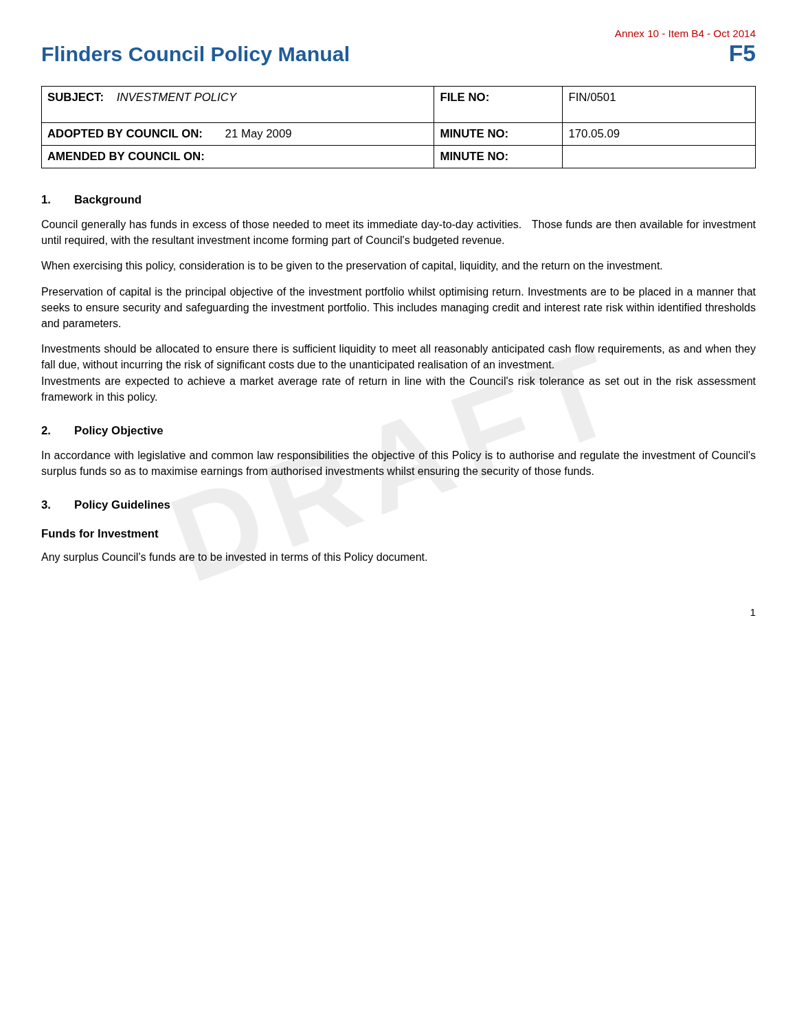DRAFT
Annex 10 - Item B4 - Oct 2014
Flinders Council Policy Manual F5
| SUBJECT: INVESTMENT POLICY | FILE NO: | FIN/0501 |
| ADOPTED BY COUNCIL ON: 21 May 2009 | MINUTE NO: | 170.05.09 |
| AMENDED BY COUNCIL ON: | MINUTE NO: | |
1. Background
Council generally has funds in excess of those needed to meet its immediate day-to-day activities. Those funds are then available for investment until required, with the resultant investment income forming part of Council's budgeted revenue.
When exercising this policy, consideration is to be given to the preservation of capital, liquidity, and the return on the investment.
Preservation of capital is the principal objective of the investment portfolio whilst optimising return. Investments are to be placed in a manner that seeks to ensure security and safeguarding the investment portfolio. This includes managing credit and interest rate risk within identified thresholds and parameters.
Investments should be allocated to ensure there is sufficient liquidity to meet all reasonably anticipated cash flow requirements, as and when they fall due, without incurring the risk of significant costs due to the unanticipated realisation of an investment.
Investments are expected to achieve a market average rate of return in line with the Council's risk tolerance as set out in the risk assessment framework in this policy.
2. Policy Objective
In accordance with legislative and common law responsibilities the objective of this Policy is to authorise and regulate the investment of Council's surplus funds so as to maximise earnings from authorised investments whilst ensuring the security of those funds.
3. Policy Guidelines
Funds for Investment
Any surplus Council's funds are to be invested in terms of this Policy document.
1